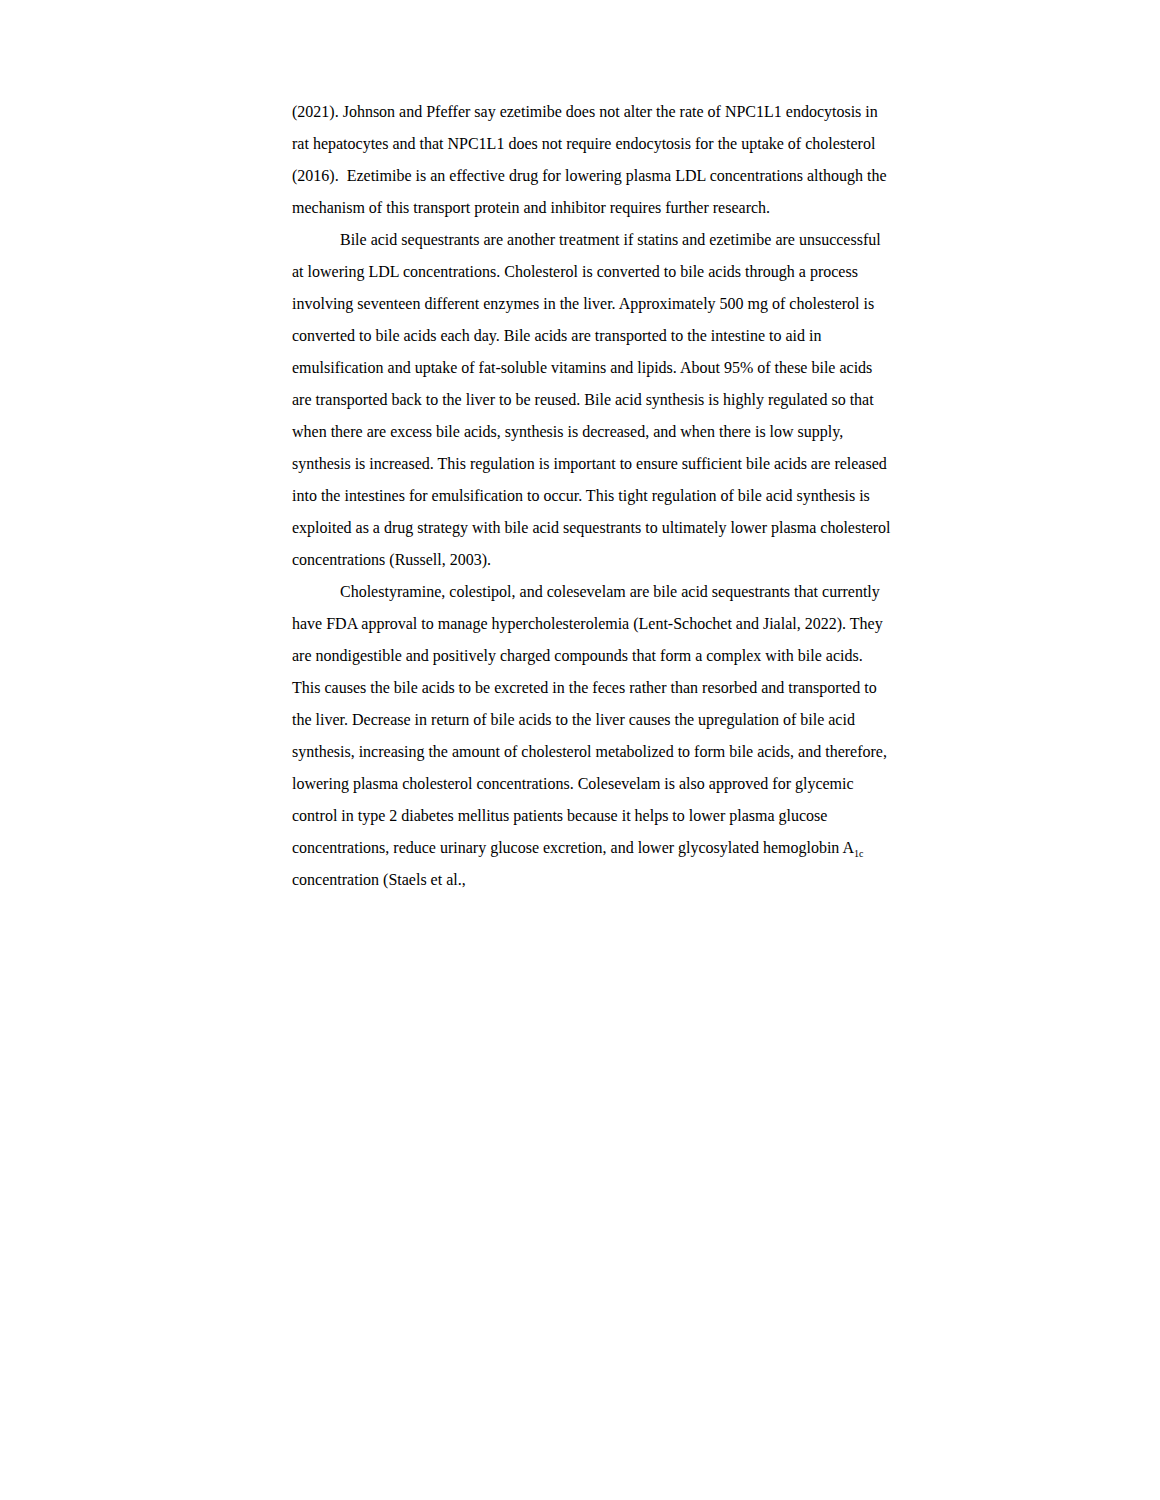(2021). Johnson and Pfeffer say ezetimibe does not alter the rate of NPC1L1 endocytosis in rat hepatocytes and that NPC1L1 does not require endocytosis for the uptake of cholesterol (2016). Ezetimibe is an effective drug for lowering plasma LDL concentrations although the mechanism of this transport protein and inhibitor requires further research.
Bile acid sequestrants are another treatment if statins and ezetimibe are unsuccessful at lowering LDL concentrations. Cholesterol is converted to bile acids through a process involving seventeen different enzymes in the liver. Approximately 500 mg of cholesterol is converted to bile acids each day. Bile acids are transported to the intestine to aid in emulsification and uptake of fat-soluble vitamins and lipids. About 95% of these bile acids are transported back to the liver to be reused. Bile acid synthesis is highly regulated so that when there are excess bile acids, synthesis is decreased, and when there is low supply, synthesis is increased. This regulation is important to ensure sufficient bile acids are released into the intestines for emulsification to occur. This tight regulation of bile acid synthesis is exploited as a drug strategy with bile acid sequestrants to ultimately lower plasma cholesterol concentrations (Russell, 2003).
Cholestyramine, colestipol, and colesevelam are bile acid sequestrants that currently have FDA approval to manage hypercholesterolemia (Lent-Schochet and Jialal, 2022). They are nondigestible and positively charged compounds that form a complex with bile acids. This causes the bile acids to be excreted in the feces rather than resorbed and transported to the liver. Decrease in return of bile acids to the liver causes the upregulation of bile acid synthesis, increasing the amount of cholesterol metabolized to form bile acids, and therefore, lowering plasma cholesterol concentrations. Colesevelam is also approved for glycemic control in type 2 diabetes mellitus patients because it helps to lower plasma glucose concentrations, reduce urinary glucose excretion, and lower glycosylated hemoglobin A1c concentration (Staels et al.,